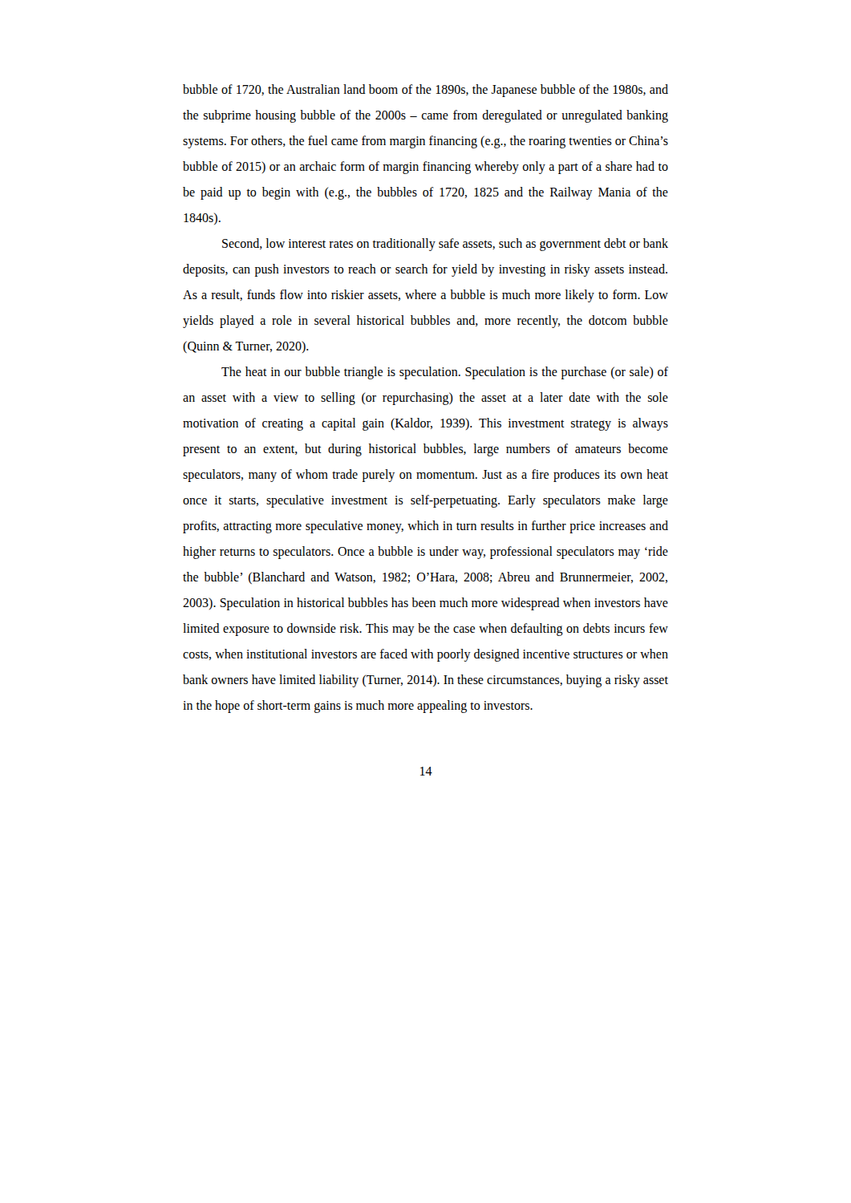bubble of 1720, the Australian land boom of the 1890s, the Japanese bubble of the 1980s, and the subprime housing bubble of the 2000s – came from deregulated or unregulated banking systems. For others, the fuel came from margin financing (e.g., the roaring twenties or China’s bubble of 2015) or an archaic form of margin financing whereby only a part of a share had to be paid up to begin with (e.g., the bubbles of 1720, 1825 and the Railway Mania of the 1840s).
Second, low interest rates on traditionally safe assets, such as government debt or bank deposits, can push investors to reach or search for yield by investing in risky assets instead. As a result, funds flow into riskier assets, where a bubble is much more likely to form. Low yields played a role in several historical bubbles and, more recently, the dotcom bubble (Quinn & Turner, 2020).
The heat in our bubble triangle is speculation. Speculation is the purchase (or sale) of an asset with a view to selling (or repurchasing) the asset at a later date with the sole motivation of creating a capital gain (Kaldor, 1939). This investment strategy is always present to an extent, but during historical bubbles, large numbers of amateurs become speculators, many of whom trade purely on momentum. Just as a fire produces its own heat once it starts, speculative investment is self-perpetuating. Early speculators make large profits, attracting more speculative money, which in turn results in further price increases and higher returns to speculators. Once a bubble is under way, professional speculators may ‘ride the bubble’ (Blanchard and Watson, 1982; O’Hara, 2008; Abreu and Brunnermeier, 2002, 2003). Speculation in historical bubbles has been much more widespread when investors have limited exposure to downside risk. This may be the case when defaulting on debts incurs few costs, when institutional investors are faced with poorly designed incentive structures or when bank owners have limited liability (Turner, 2014). In these circumstances, buying a risky asset in the hope of short-term gains is much more appealing to investors.
14